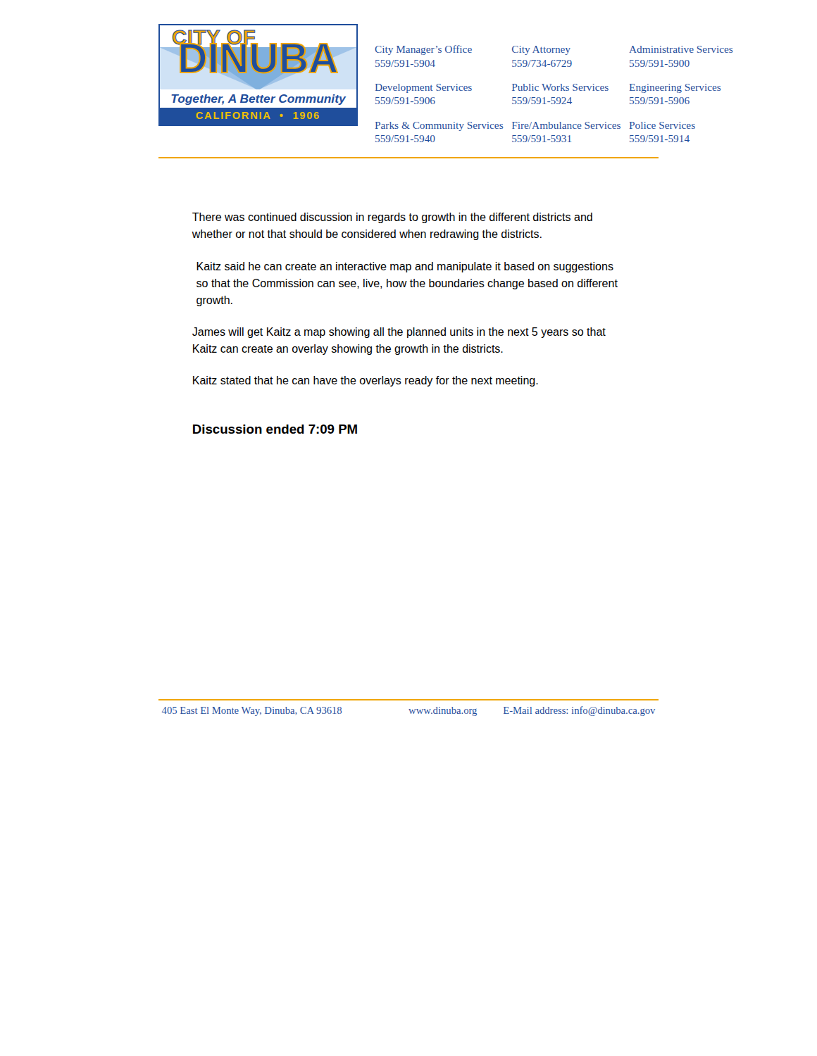CITY OF
DINUBA
Together, A Better Community
CALIFORNIA • 1906
| City Manager’s Office 559/591-5904 | City Attorney 559/734-6729 | Administrative Services 559/591-5900 |
| Development Services 559/591-5906 | Public Works Services 559/591-5924 | Engineering Services 559/591-5906 |
| Parks & Community Services 559/591-5940 | Fire/Ambulance Services 559/591-5931 | Police Services 559/591-5914 |
There was continued discussion in regards to growth in the different districts and whether or not that should be considered when redrawing the districts.
Kaitz said he can create an interactive map and manipulate it based on suggestions so that the Commission can see, live, how the boundaries change based on different growth.
James will get Kaitz a map showing all the planned units in the next 5 years so that Kaitz can create an overlay showing the growth in the districts.
Kaitz stated that he can have the overlays ready for the next meeting.
Discussion ended 7:09 PM
405 East El Monte Way, Dinuba, CA 93618 www.dinuba.org E-Mail address: info@dinuba.ca.gov